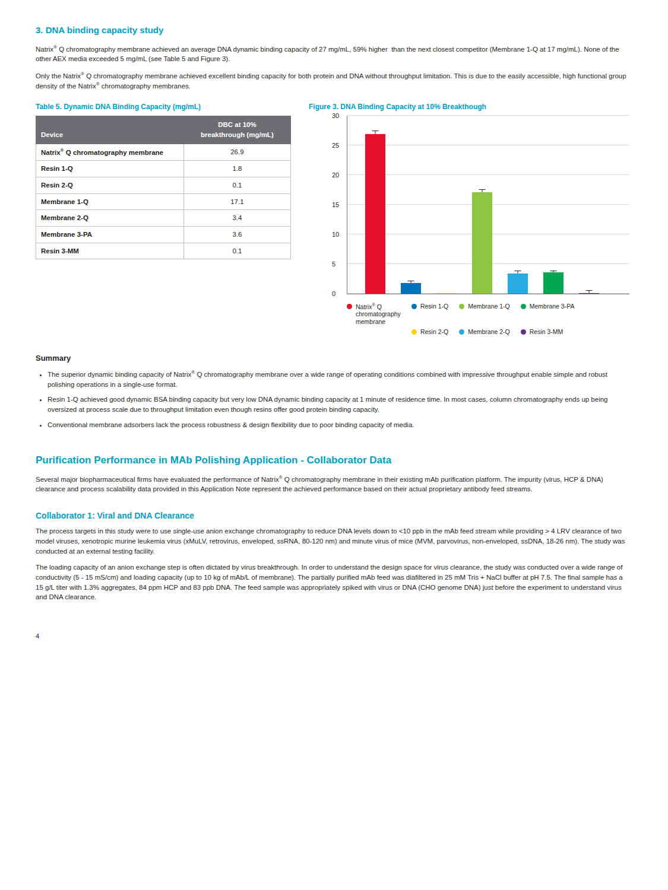3. DNA binding capacity study
Natrix® Q chromatography membrane achieved an average DNA dynamic binding capacity of 27 mg/mL, 59% higher than the next closest competitor (Membrane 1-Q at 17 mg/mL). None of the other AEX media exceeded 5 mg/mL (see Table 5 and Figure 3).
Only the Natrix® Q chromatography membrane achieved excellent binding capacity for both protein and DNA without throughput limitation. This is due to the easily accessible, high functional group density of the Natrix® chromatography membranes.
Table 5. Dynamic DNA Binding Capacity (mg/mL)
| Device | DBC at 10% breakthrough (mg/mL) |
| --- | --- |
| Natrix ® Q chromatography membrane | 26.9 |
| Resin 1-Q | 1.8 |
| Resin 2-Q | 0.1 |
| Membrane 1-Q | 17.1 |
| Membrane 2-Q | 3.4 |
| Membrane 3-PA | 3.6 |
| Resin 3-MM | 0.1 |
Figure 3. DNA Binding Capacity at 10% Breakthough
Dynamic DNA binding capacity (mg/mL)
30
25
20
15
10
5
0
Natrix® Q
chromatography
membrane
Resin 1-Q
Membrane 1-Q
Membrane 3-PA
Resin 2-Q
Membrane 2-Q
Resin 3-MM
Summary
The superior dynamic binding capacity of Natrix® Q chromatography membrane over a wide range of operating conditions combined with impressive throughput enable simple and robust polishing operations in a single-use format.
Resin 1-Q achieved good dynamic BSA binding capacity but very low DNA dynamic binding capacity at 1 minute of residence time. In most cases, column chromatography ends up being oversized at process scale due to throughput limitation even though resins offer good protein binding capacity.
Conventional membrane adsorbers lack the process robustness & design flexibility due to poor binding capacity of media.
Purification Performance in MAb Polishing Application - Collaborator Data
Several major biopharmaceutical firms have evaluated the performance of Natrix® Q chromatography membrane in their existing mAb purification platform. The impurity (virus, HCP & DNA) clearance and process scalability data provided in this Application Note represent the achieved performance based on their actual proprietary antibody feed streams.
Collaborator 1: Viral and DNA Clearance
The process targets in this study were to use single-use anion exchange chromatography to reduce DNA levels down to <10 ppb in the mAb feed stream while providing > 4 LRV clearance of two model viruses, xenotropic murine leukemia virus (xMuLV, retrovirus, enveloped, ssRNA, 80-120 nm) and minute virus of mice (MVM, parvovirus, non-enveloped, ssDNA, 18-26 nm). The study was conducted at an external testing facility.
The loading capacity of an anion exchange step is often dictated by virus breakthrough. In order to understand the design space for virus clearance, the study was conducted over a wide range of conductivity (5 - 15 mS/cm) and loading capacity (up to 10 kg of mAb/L of membrane). The partially purified mAb feed was diafiltered in 25 mM Tris + NaCl buffer at pH 7.5. The final sample has a 15 g/L titer with 1.3% aggregates, 84 ppm HCP and 83 ppb DNA. The feed sample was appropriately spiked with virus or DNA (CHO genome DNA) just before the experiment to understand virus and DNA clearance.
4